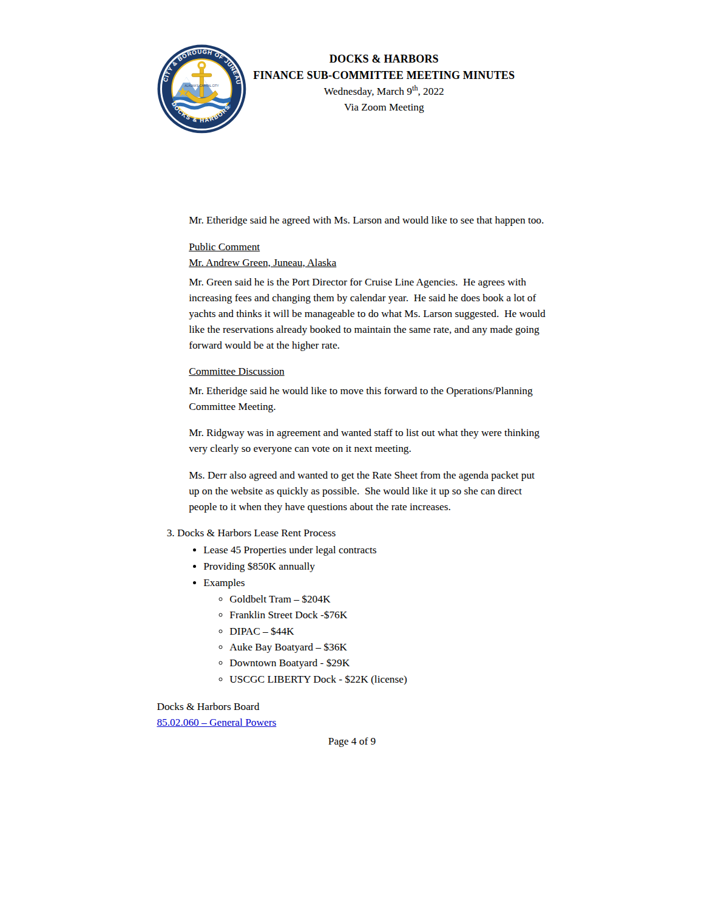CITY & BOROUGH OF JUNEAU DOCKS & HARBORS ALASKA'S CAPITAL CITY
DOCKS & HARBORS
FINANCE SUB-COMMITTEE MEETING MINUTES
Wednesday, March 9th, 2022
Via Zoom Meeting
Mr. Etheridge said he agreed with Ms. Larson and would like to see that happen too.
Public Comment
Mr. Andrew Green, Juneau, Alaska
Mr. Green said he is the Port Director for Cruise Line Agencies. He agrees with increasing fees and changing them by calendar year. He said he does book a lot of yachts and thinks it will be manageable to do what Ms. Larson suggested. He would like the reservations already booked to maintain the same rate, and any made going forward would be at the higher rate.
Committee Discussion
Mr. Etheridge said he would like to move this forward to the Operations/Planning Committee Meeting.
Mr. Ridgway was in agreement and wanted staff to list out what they were thinking very clearly so everyone can vote on it next meeting.
Ms. Derr also agreed and wanted to get the Rate Sheet from the agenda packet put up on the website as quickly as possible. She would like it up so she can direct people to it when they have questions about the rate increases.
Docks & Harbors Lease Rent Process
Lease 45 Properties under legal contracts
Providing $850K annually
Examples
Goldbelt Tram – $204K
Franklin Street Dock -$76K
DIPAC – $44K
Auke Bay Boatyard – $36K
Downtown Boatyard - $29K
USCGC LIBERTY Dock - $22K (license)
Docks & Harbors Board
85.02.060 – General Powers
Page 4 of 9